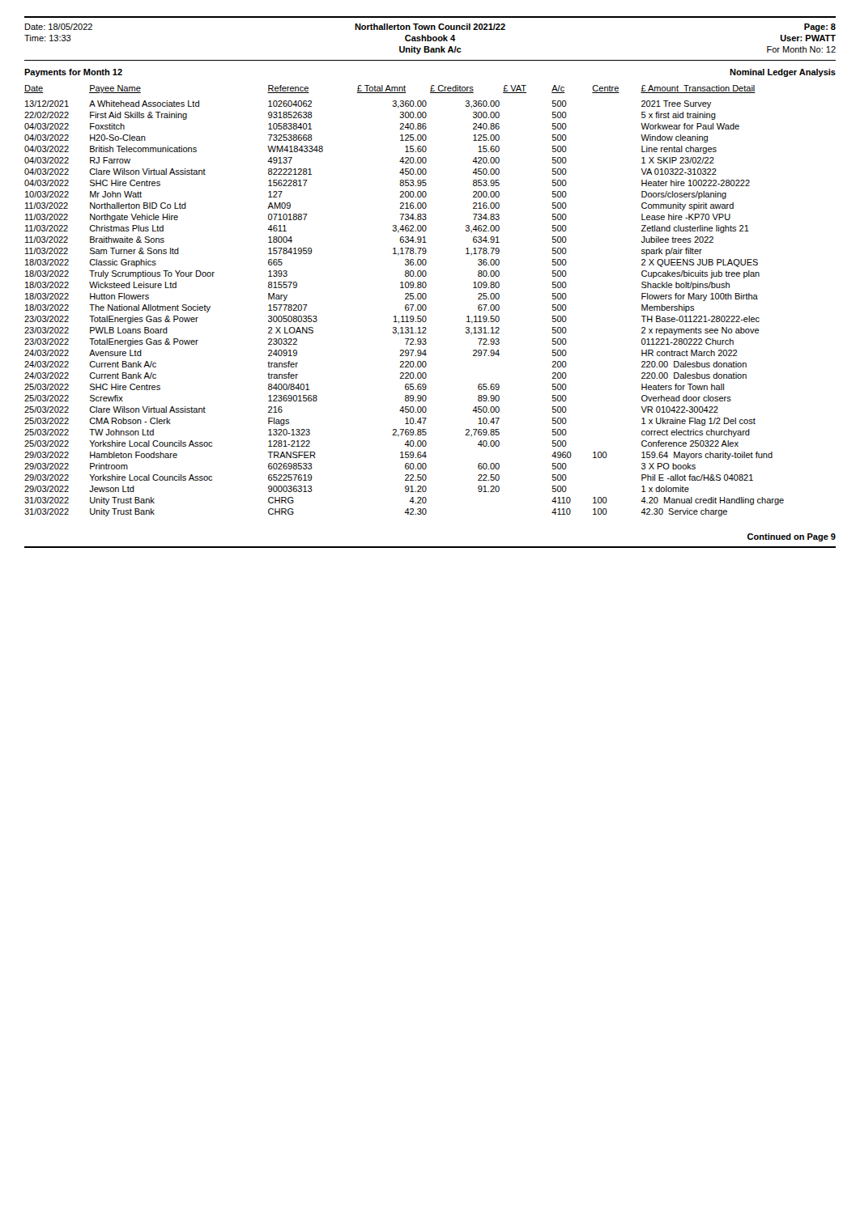| Date: 18/05/2022 | Northallerton Town Council 2021/22 | Page: 8 |
| Time: 13:33 | Cashbook 4 | User: PWATT |
| | Unity Bank A/c | For Month No: 12 |
| Payments for Month 12 | Nominal Ledger Analysis |
| Date | Payee Name | Reference | £ Total Amnt | £ Creditors | £ VAT | A/c | Centre | £ Amount Transaction Detail |
| --- | --- | --- | --- | --- | --- | --- | --- | --- |
| 13/12/2021 | A Whitehead Associates Ltd | 102604062 | 3,360.00 | 3,360.00 | | 500 | | 2021 Tree Survey |
| 22/02/2022 | First Aid Skills & Training | 931852638 | 300.00 | 300.00 | | 500 | | 5 x first aid training |
| 04/03/2022 | Foxstitch | 105838401 | 240.86 | 240.86 | | 500 | | Workwear for Paul Wade |
| 04/03/2022 | H20-So-Clean | 732538668 | 125.00 | 125.00 | | 500 | | Window cleaning |
| 04/03/2022 | British Telecommunications | WM41843348 | 15.60 | 15.60 | | 500 | | Line rental charges |
| 04/03/2022 | RJ Farrow | 49137 | 420.00 | 420.00 | | 500 | | 1 X SKIP 23/02/22 |
| 04/03/2022 | Clare Wilson Virtual Assistant | 822221281 | 450.00 | 450.00 | | 500 | | VA 010322-310322 |
| 04/03/2022 | SHC Hire Centres | 15622817 | 853.95 | 853.95 | | 500 | | Heater hire 100222-280222 |
| 10/03/2022 | Mr John Watt | 127 | 200.00 | 200.00 | | 500 | | Doors/closers/planing |
| 11/03/2022 | Northallerton BID Co Ltd | AM09 | 216.00 | 216.00 | | 500 | | Community spirit award |
| 11/03/2022 | Northgate Vehicle Hire | 07101887 | 734.83 | 734.83 | | 500 | | Lease hire -KP70 VPU |
| 11/03/2022 | Christmas Plus Ltd | 4611 | 3,462.00 | 3,462.00 | | 500 | | Zetland clusterline lights 21 |
| 11/03/2022 | Braithwaite & Sons | 18004 | 634.91 | 634.91 | | 500 | | Jubilee trees 2022 |
| 11/03/2022 | Sam Turner & Sons ltd | 157841959 | 1,178.79 | 1,178.79 | | 500 | | spark p/air filter |
| 18/03/2022 | Classic Graphics | 665 | 36.00 | 36.00 | | 500 | | 2 X QUEENS JUB PLAQUES |
| 18/03/2022 | Truly Scrumptious To Your Door | 1393 | 80.00 | 80.00 | | 500 | | Cupcakes/bicuits jub tree plan |
| 18/03/2022 | Wicksteed Leisure Ltd | 815579 | 109.80 | 109.80 | | 500 | | Shackle bolt/pins/bush |
| 18/03/2022 | Hutton Flowers | Mary | 25.00 | 25.00 | | 500 | | Flowers for Mary 100th Birtha |
| 18/03/2022 | The National Allotment Society | 15778207 | 67.00 | 67.00 | | 500 | | Memberships |
| 23/03/2022 | TotalEnergies Gas & Power | 3005080353 | 1,119.50 | 1,119.50 | | 500 | | TH Base-011221-280222-elec |
| 23/03/2022 | PWLB Loans Board | 2 X LOANS | 3,131.12 | 3,131.12 | | 500 | | 2 x repayments see No above |
| 23/03/2022 | TotalEnergies Gas & Power | 230322 | 72.93 | 72.93 | | 500 | | 011221-280222 Church |
| 24/03/2022 | Avensure Ltd | 240919 | 297.94 | 297.94 | | 500 | | HR contract March 2022 |
| 24/03/2022 | Current Bank A/c | transfer | 220.00 | | | 200 | | 220.00 Dalesbus donation |
| 24/03/2022 | Current Bank A/c | transfer | 220.00 | | | 200 | | 220.00 Dalesbus donation |
| 25/03/2022 | SHC Hire Centres | 8400/8401 | 65.69 | 65.69 | | 500 | | Heaters for Town hall |
| 25/03/2022 | Screwfix | 1236901568 | 89.90 | 89.90 | | 500 | | Overhead door closers |
| 25/03/2022 | Clare Wilson Virtual Assistant | 216 | 450.00 | 450.00 | | 500 | | VR 010422-300422 |
| 25/03/2022 | CMA Robson - Clerk | Flags | 10.47 | 10.47 | | 500 | | 1 x Ukraine Flag 1/2 Del cost |
| 25/03/2022 | TW Johnson Ltd | 1320-1323 | 2,769.85 | 2,769.85 | | 500 | | correct electrics churchyard |
| 25/03/2022 | Yorkshire Local Councils Assoc | 1281-2122 | 40.00 | 40.00 | | 500 | | Conference 250322 Alex |
| 29/03/2022 | Hambleton Foodshare | TRANSFER | 159.64 | | | 4960 | 100 | 159.64 Mayors charity-toilet fund |
| 29/03/2022 | Printroom | 602698533 | 60.00 | 60.00 | | 500 | | 3 X PO books |
| 29/03/2022 | Yorkshire Local Councils Assoc | 652257619 | 22.50 | 22.50 | | 500 | | Phil E -allot fac/H&S 040821 |
| 29/03/2022 | Jewson Ltd | 900036313 | 91.20 | 91.20 | | 500 | | 1 x dolomite |
| 31/03/2022 | Unity Trust Bank | CHRG | 4.20 | | | 4110 | 100 | 4.20 Manual credit Handling charge |
| 31/03/2022 | Unity Trust Bank | CHRG | 42.30 | | | 4110 | 100 | 42.30 Service charge |
Continued on Page 9